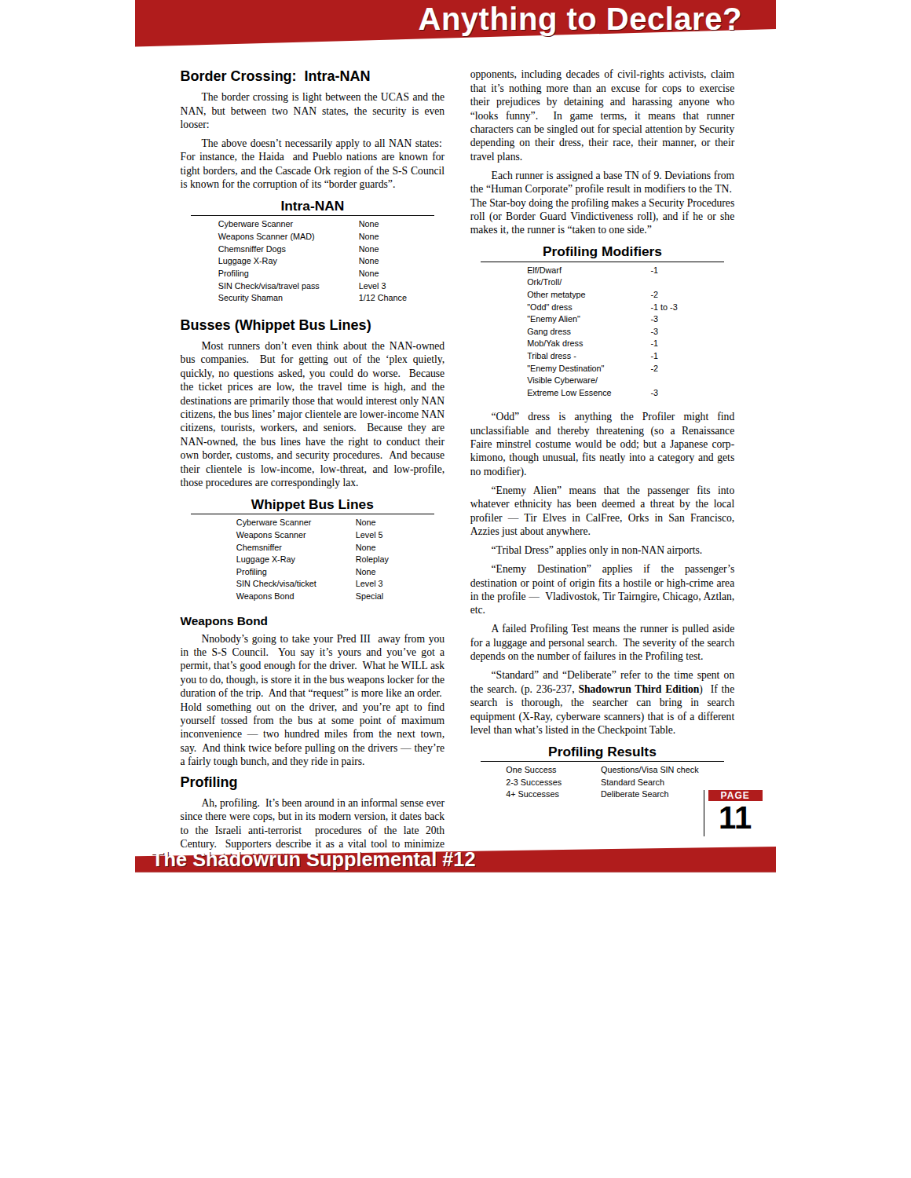Anything to Declare?
Border Crossing: Intra-NAN
The border crossing is light between the UCAS and the NAN, but between two NAN states, the security is even looser:
The above doesn’t necessarily apply to all NAN states: For instance, the Haida and Pueblo nations are known for tight borders, and the Cascade Ork region of the S-S Council is known for the corruption of its “border guards”.
Intra-NAN
| Cyberware Scanner | None |
| Weapons Scanner (MAD) | None |
| Chemsniffer Dogs | None |
| Luggage X-Ray | None |
| Profiling | None |
| SIN Check/visa/travel pass | Level 3 |
| Security Shaman | 1/12 Chance |
Busses (Whippet Bus Lines)
Most runners don’t even think about the NAN-owned bus companies. But for getting out of the ‘plex quietly, quickly, no questions asked, you could do worse. Because the ticket prices are low, the travel time is high, and the destinations are primarily those that would interest only NAN citizens, the bus lines’ major clientele are lower-income NAN citizens, tourists, workers, and seniors. Because they are NAN-owned, the bus lines have the right to conduct their own border, customs, and security procedures. And because their clientele is low-income, low-threat, and low-profile, those procedures are correspondingly lax.
Whippet Bus Lines
| Cyberware Scanner | None |
| Weapons Scanner | Level 5 |
| Chemsniffer | None |
| Luggage X-Ray | Roleplay |
| Profiling | None |
| SIN Check/visa/ticket | Level 3 |
| Weapons Bond | Special |
Weapons Bond
Nnobody’s going to take your Pred III away from you in the S-S Council. You say it’s yours and you’ve got a permit, that’s good enough for the driver. What he WILL ask you to do, though, is store it in the bus weapons locker for the duration of the trip. And that “request” is more like an order. Hold something out on the driver, and you’re apt to find yourself tossed from the bus at some point of maximum inconvenience — two hundred miles from the next town, say. And think twice before pulling on the drivers — they’re a fairly tough bunch, and they ride in pairs.
Profiling
Ah, profiling. It’s been around in an informal sense ever since there were cops, but in its modern version, it dates back to the Israeli anti-terrorist procedures of the late 20th Century. Supporters describe it as a vital tool to minimize security risks while still allowing the free flow of traffic; opponents, including decades of civil-rights activists, claim that it’s nothing more than an excuse for cops to exercise their prejudices by detaining and harassing anyone who “looks funny”. In game terms, it means that runner characters can be singled out for special attention by Security depending on their dress, their race, their manner, or their travel plans.
Each runner is assigned a base TN of 9. Deviations from the “Human Corporate” profile result in modifiers to the TN. The Star-boy doing the profiling makes a Security Procedures roll (or Border Guard Vindictiveness roll), and if he or she makes it, the runner is “taken to one side.”
Profiling Modifiers
| Elf/Dwarf | -1 |
| Ork/Troll/ | |
| Other metatype | -2 |
| "Odd" dress | -1 to -3 |
| "Enemy Alien" | -3 |
| Gang dress | -3 |
| Mob/Yak dress | -1 |
| Tribal dress - | -1 |
| "Enemy Destination" | -2 |
| Visible Cyberware/ | |
| Extreme Low Essence | -3 |
“Odd” dress is anything the Profiler might find unclassifiable and thereby threatening (so a Renaissance Faire minstrel costume would be odd; but a Japanese corp-kimono, though unusual, fits neatly into a category and gets no modifier).
“Enemy Alien” means that the passenger fits into whatever ethnicity has been deemed a threat by the local profiler — Tir Elves in CalFree, Orks in San Francisco, Azzies just about anywhere.
“Tribal Dress” applies only in non-NAN airports.
“Enemy Destination” applies if the passenger’s destination or point of origin fits a hostile or high-crime area in the profile — Vladivostok, Tir Tairngire, Chicago, Aztlan, etc.
A failed Profiling Test means the runner is pulled aside for a luggage and personal search. The severity of the search depends on the number of failures in the Profiling test.
“Standard” and “Deliberate” refer to the time spent on the search. (p. 236-237, Shadowrun Third Edition) If the search is thorough, the searcher can bring in search equipment (X-Ray, cyberware scanners) that is of a different level than what’s listed in the Checkpoint Table.
Profiling Results
| One Success | Questions/Visa SIN check |
| 2-3 Successes | Standard Search |
| 4+ Successes | Deliberate Search |
PAGE 11
The Shadowrun Supplemental #12